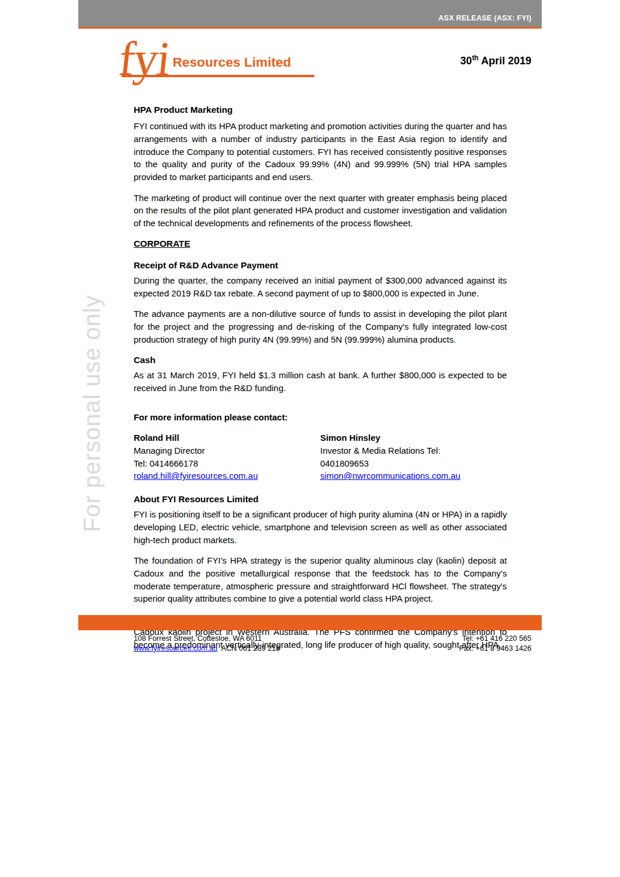ASX RELEASE (ASX: FYI)
For personal use only
fyi Resources Limited
30th April 2019
HPA Product Marketing
FYI continued with its HPA product marketing and promotion activities during the quarter and has arrangements with a number of industry participants in the East Asia region to identify and introduce the Company to potential customers. FYI has received consistently positive responses to the quality and purity of the Cadoux 99.99% (4N) and 99.999% (5N) trial HPA samples provided to market participants and end users.
The marketing of product will continue over the next quarter with greater emphasis being placed on the results of the pilot plant generated HPA product and customer investigation and validation of the technical developments and refinements of the process flowsheet.
CORPORATE
Receipt of R&D Advance Payment
During the quarter, the company received an initial payment of $300,000 advanced against its expected 2019 R&D tax rebate. A second payment of up to $800,000 is expected in June.
The advance payments are a non-dilutive source of funds to assist in developing the pilot plant for the project and the progressing and de-risking of the Company's fully integrated low-cost production strategy of high purity 4N (99.99%) and 5N (99.999%) alumina products.
Cash
As at 31 March 2019, FYI held $1.3 million cash at bank. A further $800,000 is expected to be received in June from the R&D funding.
For more information please contact:
| Roland Hill | Simon Hinsley |
| Managing Director | Investor & Media Relations Tel: |
| Tel: 0414666178 | 0401809653 |
| roland.hill@fyiresources.com.au | simon@nwrcommunications.com.au |
About FYI Resources Limited
FYI is positioning itself to be a significant producer of high purity alumina (4N or HPA) in a rapidly developing LED, electric vehicle, smartphone and television screen as well as other associated high-tech product markets.
The foundation of FYI's HPA strategy is the superior quality aluminous clay (kaolin) deposit at Cadoux and the positive metallurgical response that the feedstock has to the Company's moderate temperature, atmospheric pressure and straightforward HCl flowsheet. The strategy's superior quality attributes combine to give a potential world class HPA project.
In September 2018, FYI announced results of its Preliminary Feasibility Study ("PFS") for its Cadoux kaolin project in Western Australia. The PFS confirmed the Company's intention to become a predominant vertically-integrated, long life producer of high quality, sought after HPA.
108 Forrest Street, Cottesloe, WA 6011
www.fyiresources.com.au ACN 061 289 218
Tel: +61 416 220 565
Fax: +61 8 9463 1426